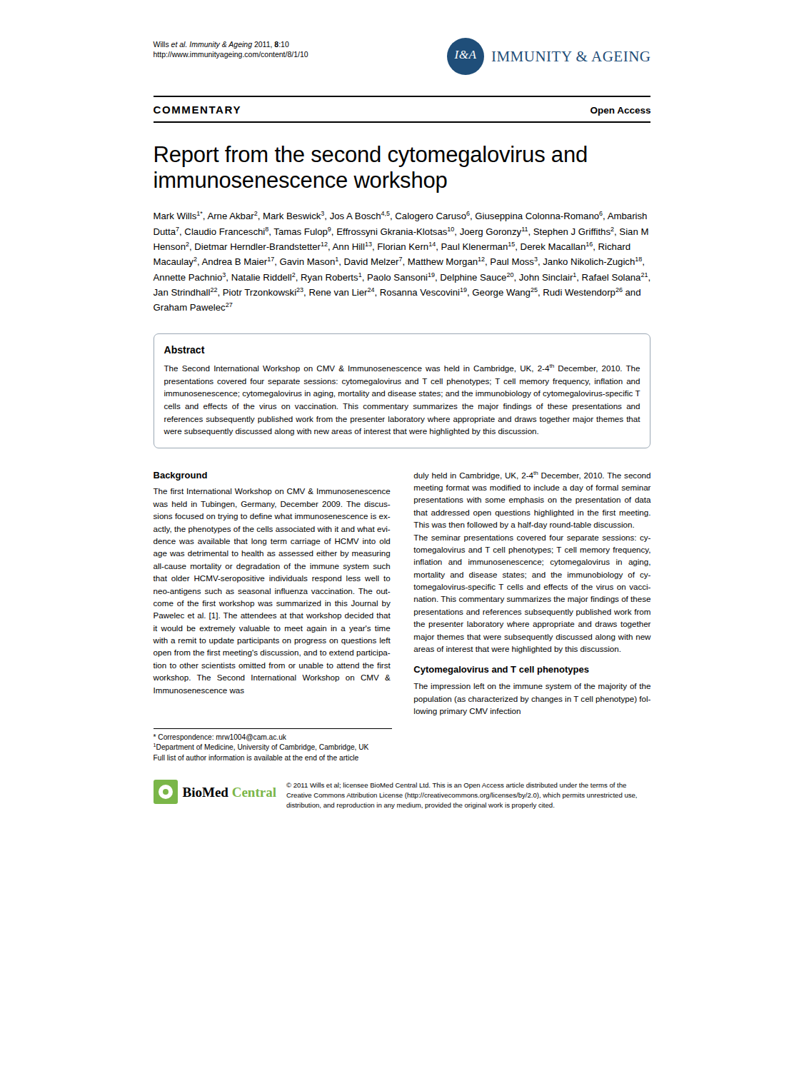Wills et al. Immunity & Ageing 2011, 8:10
http://www.immunityageing.com/content/8/1/10
I&A
IMMUNITY & AGEING
COMMENTARY
Open Access
Report from the second cytomegalovirus and
immunosenescence workshop
Mark Wills1*, Arne Akbar2, Mark Beswick3, Jos A Bosch4,5, Calogero Caruso6, Giuseppina Colonna-Romano6, Ambarish Dutta7, Claudio Franceschi8, Tamas Fulop9, Effrossyni Gkrania-Klotsas10, Joerg Goronzy11, Stephen J Griffiths2, Sian M Henson2, Dietmar Herndler-Brandstetter12, Ann Hill13, Florian Kern14, Paul Klenerman15, Derek Macallan16, Richard Macaulay2, Andrea B Maier17, Gavin Mason1, David Melzer7, Matthew Morgan12, Paul Moss3, Janko Nikolich-Zugich18, Annette Pachnio3, Natalie Riddell2, Ryan Roberts1, Paolo Sansoni19, Delphine Sauce20, John Sinclair1, Rafael Solana21, Jan Strindhall22, Piotr Trzonkowski23, Rene van Lier24, Rosanna Vescovini19, George Wang25, Rudi Westendorp26 and Graham Pawelec27
Abstract
The Second International Workshop on CMV & Immunosenescence was held in Cambridge, UK, 2-4th December, 2010. The presentations covered four separate sessions: cytomegalovirus and T cell phenotypes; T cell memory frequency, inflation and immunosenescence; cytomegalovirus in aging, mortality and disease states; and the immunobiology of cytomegalovirus-specific T cells and effects of the virus on vaccination. This commentary summarizes the major findings of these presentations and references subsequently published work from the presenter laboratory where appropriate and draws together major themes that were subsequently discussed along with new areas of interest that were highlighted by this discussion.
Background
The first International Workshop on CMV & Immunosenescence was held in Tubingen, Germany, December 2009. The discussions focused on trying to define what immunosenescence is exactly, the phenotypes of the cells associated with it and what evidence was available that long term carriage of HCMV into old age was detrimental to health as assessed either by measuring all-cause mortality or degradation of the immune system such that older HCMV-seropositive individuals respond less well to neo-antigens such as seasonal influenza vaccination. The outcome of the first workshop was summarized in this Journal by Pawelec et al. [1]. The attendees at that workshop decided that it would be extremely valuable to meet again in a year's time with a remit to update participants on progress on questions left open from the first meeting's discussion, and to extend participation to other scientists omitted from or unable to attend the first workshop. The Second International Workshop on CMV & Immunosenescence was
duly held in Cambridge, UK, 2-4th December, 2010. The second meeting format was modified to include a day of formal seminar presentations with some emphasis on the presentation of data that addressed open questions highlighted in the first meeting. This was then followed by a half-day round-table discussion.
The seminar presentations covered four separate sessions: cytomegalovirus and T cell phenotypes; T cell memory frequency, inflation and immunosenescence; cytomegalovirus in aging, mortality and disease states; and the immunobiology of cytomegalovirus-specific T cells and effects of the virus on vaccination. This commentary summarizes the major findings of these presentations and references subsequently published work from the presenter laboratory where appropriate and draws together major themes that were subsequently discussed along with new areas of interest that were highlighted by this discussion.
Cytomegalovirus and T cell phenotypes
The impression left on the immune system of the majority of the population (as characterized by changes in T cell phenotype) following primary CMV infection
* Correspondence: mrw1004@cam.ac.uk
1Department of Medicine, University of Cambridge, Cambridge, UK
Full list of author information is available at the end of the article
BioMed Central
© 2011 Wills et al; licensee BioMed Central Ltd. This is an Open Access article distributed under the terms of the Creative Commons Attribution License (http://creativecommons.org/licenses/by/2.0), which permits unrestricted use, distribution, and reproduction in any medium, provided the original work is properly cited.